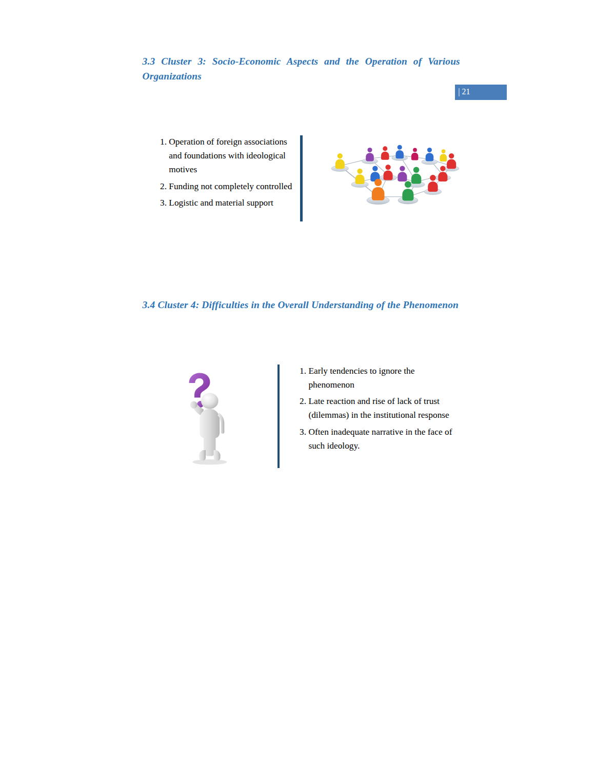3.3 Cluster 3: Socio-Economic Aspects and the Operation of Various Organizations
| 21
Operation of foreign associations and foundations with ideological motives
Funding not completely controlled
Logistic and material support
3.4 Cluster 4: Difficulties in the Overall Understanding of the Phenomenon
Early tendencies to ignore the phenomenon
Late reaction and rise of lack of trust (dilemmas) in the institutional response
Often inadequate narrative in the face of such ideology.